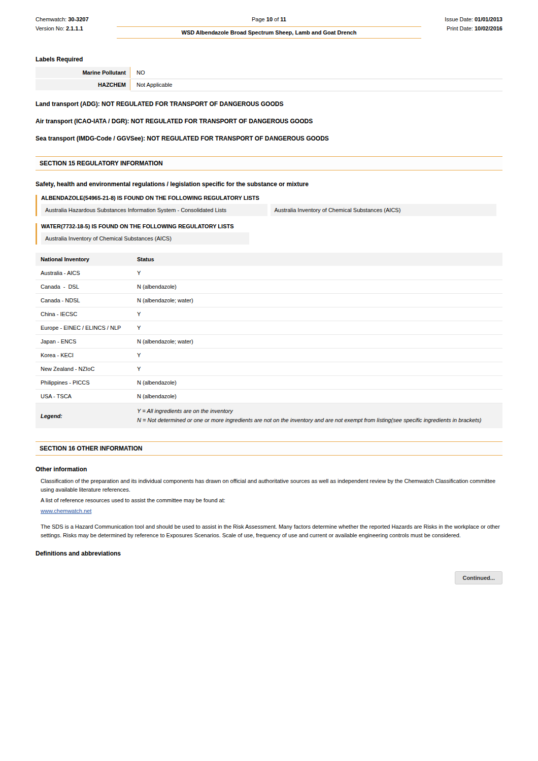Chemwatch: 30-3207
Version No: 2.1.1.1
Issue Date: 01/01/2013
Print Date: 10/02/2016
Page 10 of 11
WSD Albendazole Broad Spectrum Sheep, Lamb and Goat Drench
Labels Required
| Marine Pollutant | NO |
| HAZCHEM | Not Applicable |
Land transport (ADG): NOT REGULATED FOR TRANSPORT OF DANGEROUS GOODS
Air transport (ICAO-IATA / DGR): NOT REGULATED FOR TRANSPORT OF DANGEROUS GOODS
Sea transport (IMDG-Code / GGVSee): NOT REGULATED FOR TRANSPORT OF DANGEROUS GOODS
SECTION 15 REGULATORY INFORMATION
Safety, health and environmental regulations / legislation specific for the substance or mixture
ALBENDAZOLE(54965-21-8) IS FOUND ON THE FOLLOWING REGULATORY LISTS
Australia Hazardous Substances Information System - Consolidated Lists
Australia Inventory of Chemical Substances (AICS)
WATER(7732-18-5) IS FOUND ON THE FOLLOWING REGULATORY LISTS
Australia Inventory of Chemical Substances (AICS)
| National Inventory | Status |
| --- | --- |
| Australia - AICS | Y |
| Canada - DSL | N (albendazole) |
| Canada - NDSL | N (albendazole; water) |
| China - IECSC | Y |
| Europe - EINEC / ELINCS / NLP | Y |
| Japan - ENCS | N (albendazole; water) |
| Korea - KECI | Y |
| New Zealand - NZIoC | Y |
| Philippines - PICCS | N (albendazole) |
| USA - TSCA | N (albendazole) |
| Legend: | Y = All ingredients are on the inventory N = Not determined or one or more ingredients are not on the inventory and are not exempt from listing(see specific ingredients in brackets) |
SECTION 16 OTHER INFORMATION
Other information
Classification of the preparation and its individual components has drawn on official and authoritative sources as well as independent review by the Chemwatch Classification committee using available literature references.
A list of reference resources used to assist the committee may be found at:
www.chemwatch.net
The SDS is a Hazard Communication tool and should be used to assist in the Risk Assessment. Many factors determine whether the reported Hazards are Risks in the workplace or other settings. Risks may be determined by reference to Exposures Scenarios. Scale of use, frequency of use and current or available engineering controls must be considered.
Definitions and abbreviations
Continued...